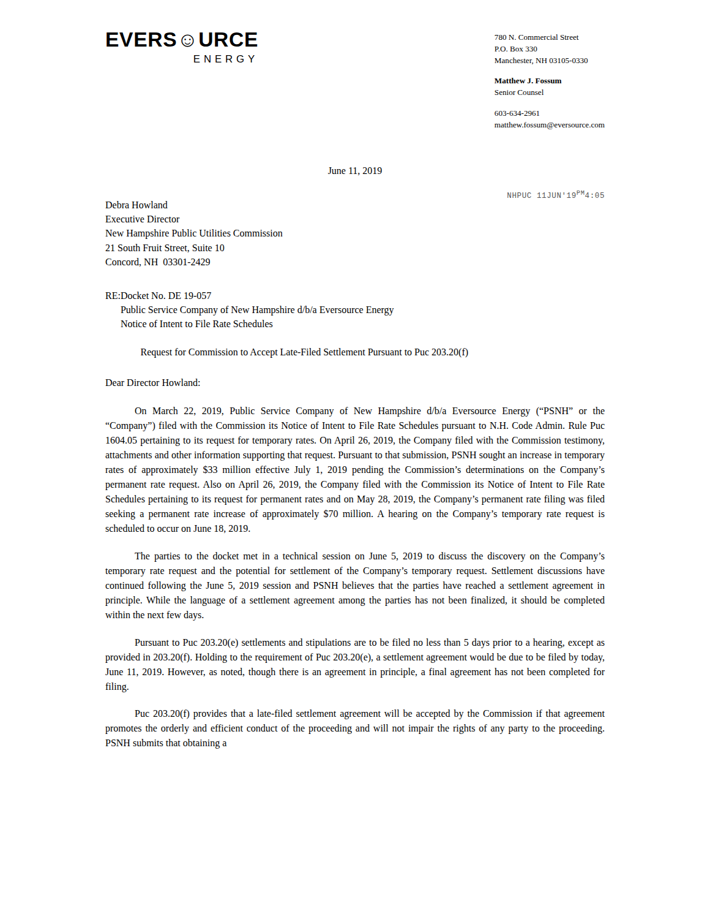EVERS☺URCE
ENERGY
780 N. Commercial Street
P.O. Box 330
Manchester, NH 03105-0330
Matthew J. Fossum
Senior Counsel
603-634-2961
matthew.fossum@eversource.com
June 11, 2019
NHPUC 11JUN'19PM4:05
Debra Howland
Executive Director
New Hampshire Public Utilities Commission
21 South Fruit Street, Suite 10
Concord, NH 03301-2429
| RE: | Docket No. DE 19-057 Public Service Company of New Hampshire d/b/a Eversource Energy Notice of Intent to File Rate Schedules |
Request for Commission to Accept Late-Filed Settlement Pursuant to Puc 203.20(f)
Dear Director Howland:
On March 22, 2019, Public Service Company of New Hampshire d/b/a Eversource Energy (“PSNH” or the “Company”) filed with the Commission its Notice of Intent to File Rate Schedules pursuant to N.H. Code Admin. Rule Puc 1604.05 pertaining to its request for temporary rates. On April 26, 2019, the Company filed with the Commission testimony, attachments and other information supporting that request. Pursuant to that submission, PSNH sought an increase in temporary rates of approximately $33 million effective July 1, 2019 pending the Commission’s determinations on the Company’s permanent rate request. Also on April 26, 2019, the Company filed with the Commission its Notice of Intent to File Rate Schedules pertaining to its request for permanent rates and on May 28, 2019, the Company’s permanent rate filing was filed seeking a permanent rate increase of approximately $70 million. A hearing on the Company’s temporary rate request is scheduled to occur on June 18, 2019.
The parties to the docket met in a technical session on June 5, 2019 to discuss the discovery on the Company’s temporary rate request and the potential for settlement of the Company’s temporary request. Settlement discussions have continued following the June 5, 2019 session and PSNH believes that the parties have reached a settlement agreement in principle. While the language of a settlement agreement among the parties has not been finalized, it should be completed within the next few days.
Pursuant to Puc 203.20(e) settlements and stipulations are to be filed no less than 5 days prior to a hearing, except as provided in 203.20(f). Holding to the requirement of Puc 203.20(e), a settlement agreement would be due to be filed by today, June 11, 2019. However, as noted, though there is an agreement in principle, a final agreement has not been completed for filing.
Puc 203.20(f) provides that a late-filed settlement agreement will be accepted by the Commission if that agreement promotes the orderly and efficient conduct of the proceeding and will not impair the rights of any party to the proceeding. PSNH submits that obtaining a